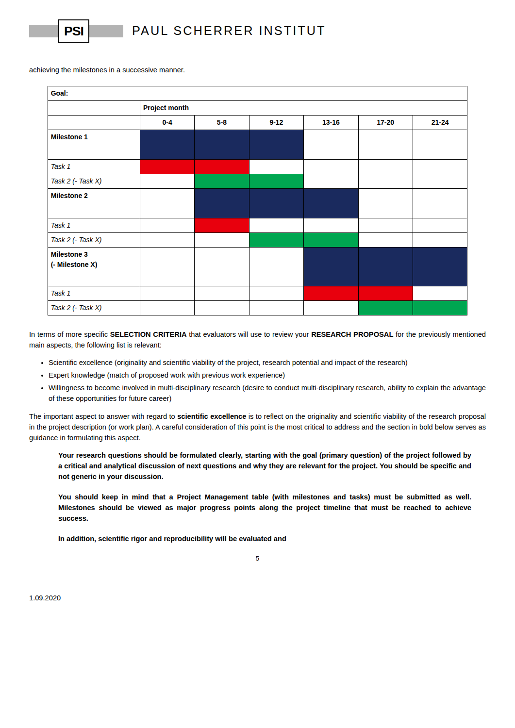PSI
PAUL SCHERRER INSTITUT
achieving the milestones in a successive manner.
| Goal: |
| | Project month |
| | 0-4 | 5-8 | 9-12 | 13-16 | 17-20 | 21-24 |
| Milestone 1 | | | | | | |
| Task 1 | | | | | | |
| Task 2 (- Task X) | | | | | | |
| Milestone 2 | | | | | | |
| Task 1 | | | | | | |
| Task 2 (- Task X) | | | | | | |
| Milestone 3 (- Milestone X) | | | | | | |
| Task 1 | | | | | | |
| Task 2 (- Task X) | | | | | | |
In terms of more specific SELECTION CRITERIA that evaluators will use to review your RESEARCH PROPOSAL for the previously mentioned main aspects, the following list is relevant:
Scientific excellence (originality and scientific viability of the project, research potential and impact of the research)
Expert knowledge (match of proposed work with previous work experience)
Willingness to become involved in multi-disciplinary research (desire to conduct multi-disciplinary research, ability to explain the advantage of these opportunities for future career)
The important aspect to answer with regard to scientific excellence is to reflect on the originality and scientific viability of the research proposal in the project description (or work plan). A careful consideration of this point is the most critical to address and the section in bold below serves as guidance in formulating this aspect.
Your research questions should be formulated clearly, starting with the goal (primary question) of the project followed by a critical and analytical discussion of next questions and why they are relevant for the project. You should be specific and not generic in your discussion.
You should keep in mind that a Project Management table (with milestones and tasks) must be submitted as well. Milestones should be viewed as major progress points along the project timeline that must be reached to achieve success.
In addition, scientific rigor and reproducibility will be evaluated and
5
1.09.2020